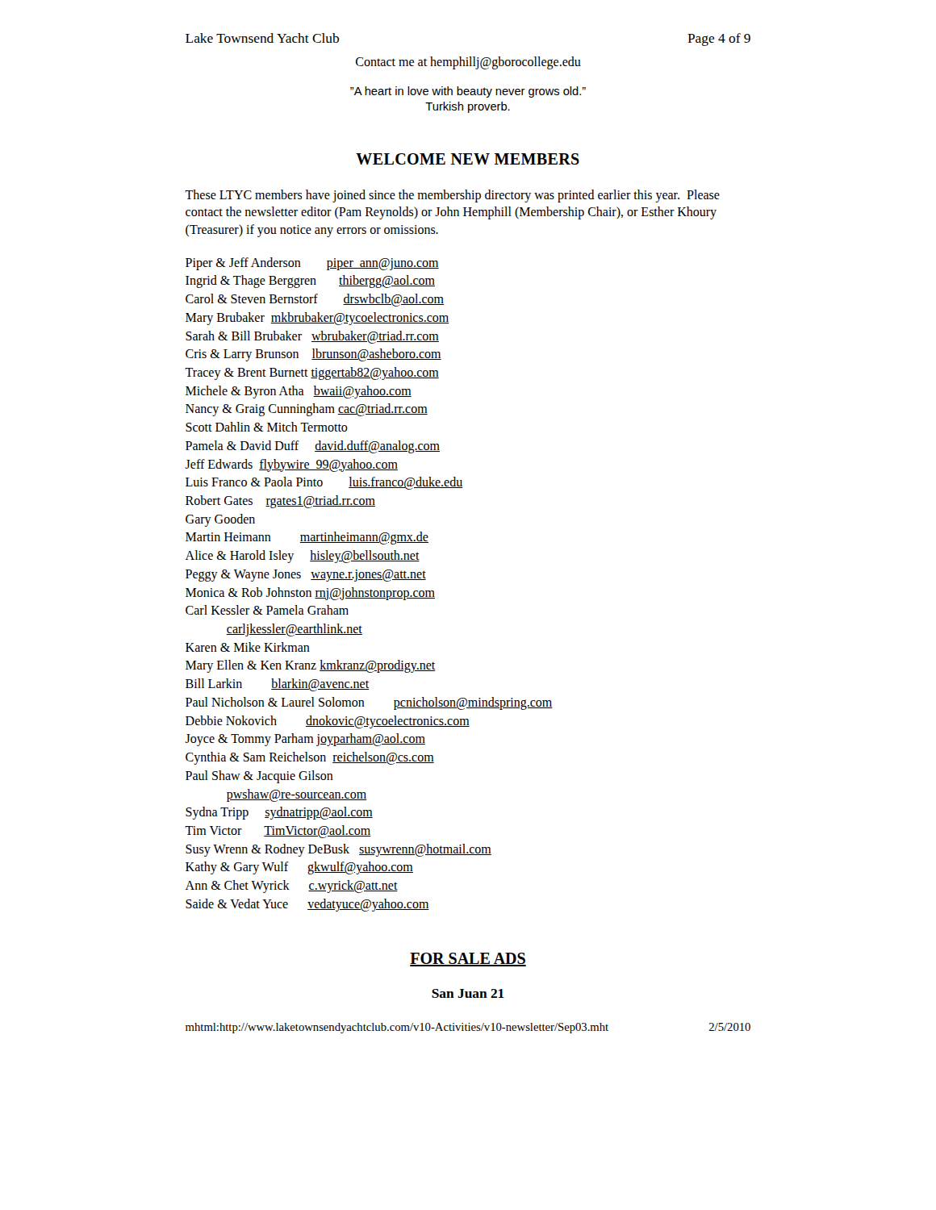Lake Townsend Yacht Club Page 4 of 9
Contact me at hemphillj@gborocollege.edu
”A heart in love with beauty never grows old.”
Turkish proverb.
WELCOME NEW MEMBERS
These LTYC members have joined since the membership directory was printed earlier this year. Please contact the newsletter editor (Pam Reynolds) or John Hemphill (Membership Chair), or Esther Khoury (Treasurer) if you notice any errors or omissions.
Piper & Jeff Anderson piper_ann@juno.com
Ingrid & Thage Berggren thibergg@aol.com
Carol & Steven Bernstorf drswbclb@aol.com
Mary Brubaker mkbrubaker@tycoelectronics.com
Sarah & Bill Brubaker wbrubaker@triad.rr.com
Cris & Larry Brunson lbrunson@asheboro.com
Tracey & Brent Burnett tiggertab82@yahoo.com
Michele & Byron Atha bwaii@yahoo.com
Nancy & Graig Cunningham cac@triad.rr.com
Scott Dahlin & Mitch Termotto
Pamela & David Duff david.duff@analog.com
Jeff Edwards flybywire_99@yahoo.com
Luis Franco & Paola Pinto luis.franco@duke.edu
Robert Gates rgates1@triad.rr.com
Gary Gooden
Martin Heimann martinheimann@gmx.de
Alice & Harold Isley hisley@bellsouth.net
Peggy & Wayne Jones wayne.r.jones@att.net
Monica & Rob Johnston rnj@johnstonprop.com
Carl Kessler & Pamela Graham
carljkessler@earthlink.net
Karen & Mike Kirkman
Mary Ellen & Ken Kranz kmkranz@prodigy.net
Bill Larkin blarkin@avenc.net
Paul Nicholson & Laurel Solomon pcnicholson@mindspring.com
Debbie Nokovich dnokovic@tycoelectronics.com
Joyce & Tommy Parham joyparham@aol.com
Cynthia & Sam Reichelson reichelson@cs.com
Paul Shaw & Jacquie Gilson
pwshaw@re-sourcean.com
Sydna Tripp sydnatripp@aol.com
Tim Victor TimVictor@aol.com
Susy Wrenn & Rodney DeBusk susywrenn@hotmail.com
Kathy & Gary Wulf gkwulf@yahoo.com
Ann & Chet Wyrick c.wyrick@att.net
Saide & Vedat Yuce vedatyuce@yahoo.com
FOR SALE ADS
San Juan 21
mhtml:http://www.laketownsendyachtclub.com/v10-Activities/v10-newsletter/Sep03.mht 2/5/2010